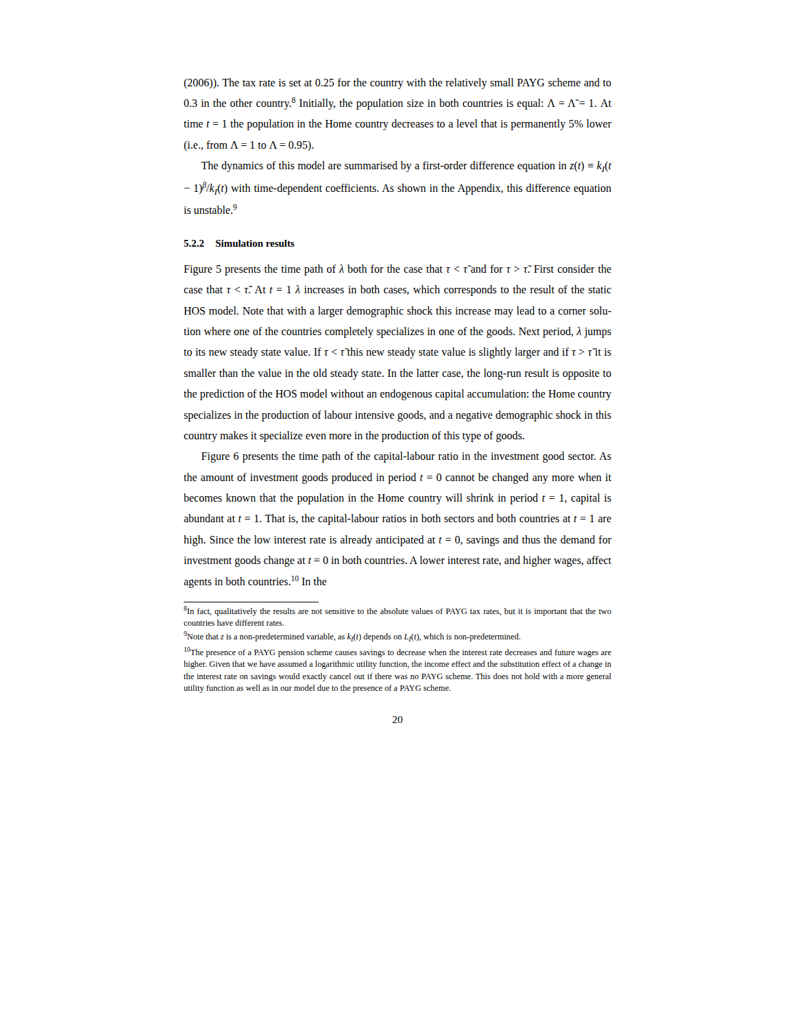(2006)). The tax rate is set at 0.25 for the country with the relatively small PAYG scheme and to 0.3 in the other country.8 Initially, the population size in both countries is equal: Λ = Λ̃ = 1. At time t = 1 the population in the Home country decreases to a level that is permanently 5% lower (i.e., from Λ = 1 to Λ = 0.95).
The dynamics of this model are summarised by a first-order difference equation in z(t) ≡ kI(t − 1)β/kI(t) with time-dependent coefficients. As shown in the Appendix, this difference equation is unstable.9
5.2.2 Simulation results
Figure 5 presents the time path of λ both for the case that τ < τ̃ and for τ > τ̃. First consider the case that τ < τ̃. At t = 1 λ increases in both cases, which corresponds to the result of the static HOS model. Note that with a larger demographic shock this increase may lead to a corner solution where one of the countries completely specializes in one of the goods. Next period, λ jumps to its new steady state value. If τ < τ̃ this new steady state value is slightly larger and if τ > τ̃ it is smaller than the value in the old steady state. In the latter case, the long-run result is opposite to the prediction of the HOS model without an endogenous capital accumulation: the Home country specializes in the production of labour intensive goods, and a negative demographic shock in this country makes it specialize even more in the production of this type of goods.
Figure 6 presents the time path of the capital-labour ratio in the investment good sector. As the amount of investment goods produced in period t = 0 cannot be changed any more when it becomes known that the population in the Home country will shrink in period t = 1, capital is abundant at t = 1. That is, the capital-labour ratios in both sectors and both countries at t = 1 are high. Since the low interest rate is already anticipated at t = 0, savings and thus the demand for investment goods change at t = 0 in both countries. A lower interest rate, and higher wages, affect agents in both countries.10 In the
8In fact, qualitatively the results are not sensitive to the absolute values of PAYG tax rates, but it is important that the two countries have different rates.
9Note that z is a non-predetermined variable, as kI(t) depends on LI(t), which is non-predetermined.
10The presence of a PAYG pension scheme causes savings to decrease when the interest rate decreases and future wages are higher. Given that we have assumed a logarithmic utility function, the income effect and the substitution effect of a change in the interest rate on savings would exactly cancel out if there was no PAYG scheme. This does not hold with a more general utility function as well as in our model due to the presence of a PAYG scheme.
20